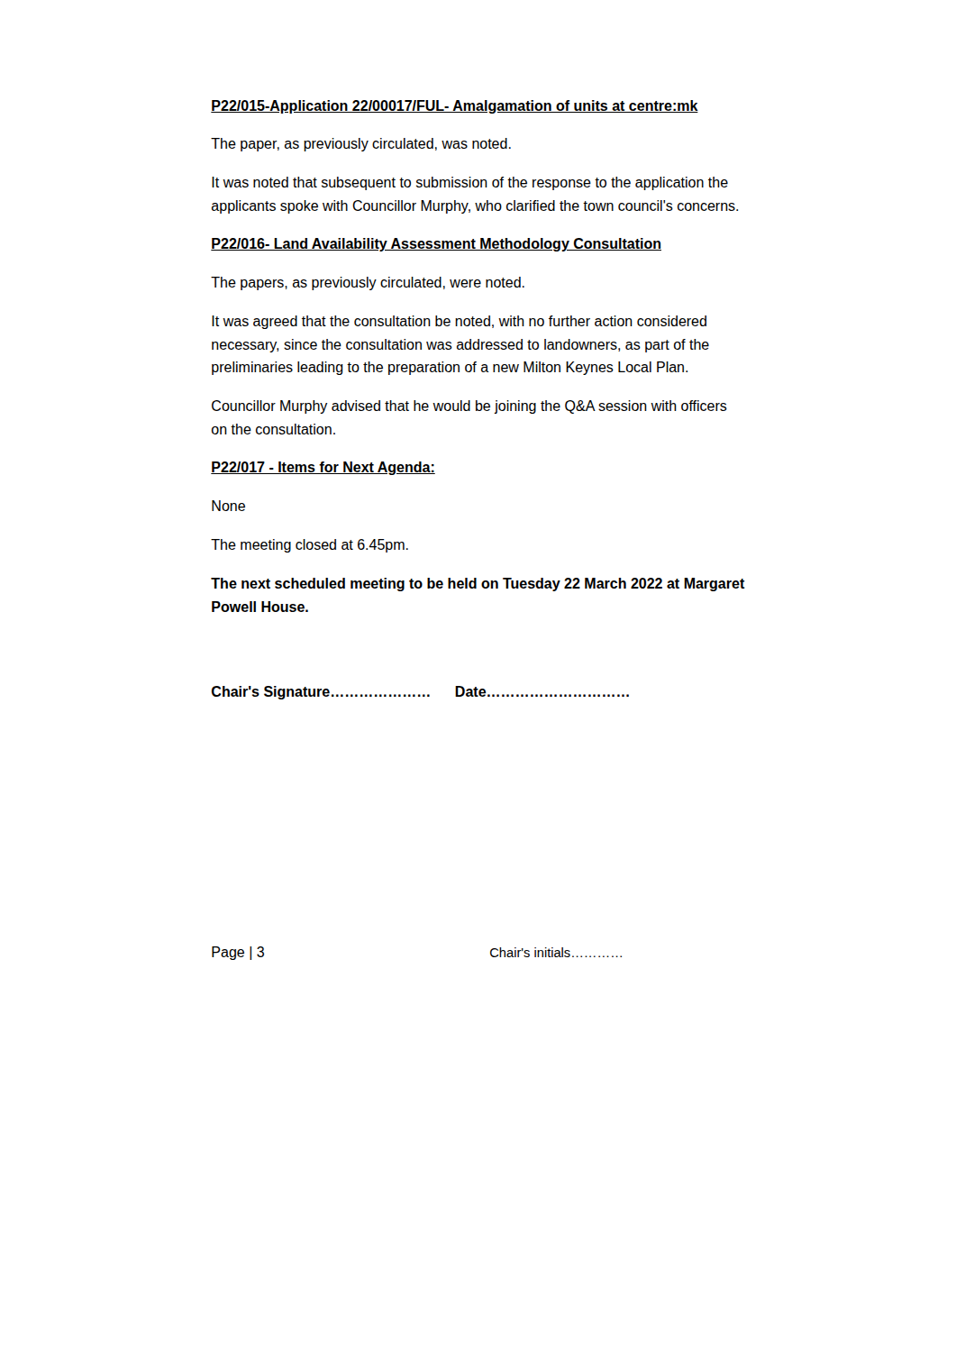P22/015-Application 22/00017/FUL- Amalgamation of units at centre:mk
The paper, as previously circulated, was noted.
It was noted that subsequent to submission of the response to the application the applicants spoke with Councillor Murphy, who clarified the town council's concerns.
P22/016- Land Availability Assessment Methodology Consultation
The papers, as previously circulated, were noted.
It was agreed that the consultation be noted, with no further action considered necessary, since the consultation was addressed to landowners, as part of the preliminaries leading to the preparation of a new Milton Keynes Local Plan.
Councillor Murphy advised that he would be joining the Q&A session with officers on the consultation.
P22/017 - Items for Next Agenda:
None
The meeting closed at 6.45pm.
The next scheduled meeting to be held on Tuesday 22 March 2022 at Margaret Powell House.
Chair's Signature………………… Date…………………………
Page | 3 Chair's initials…………